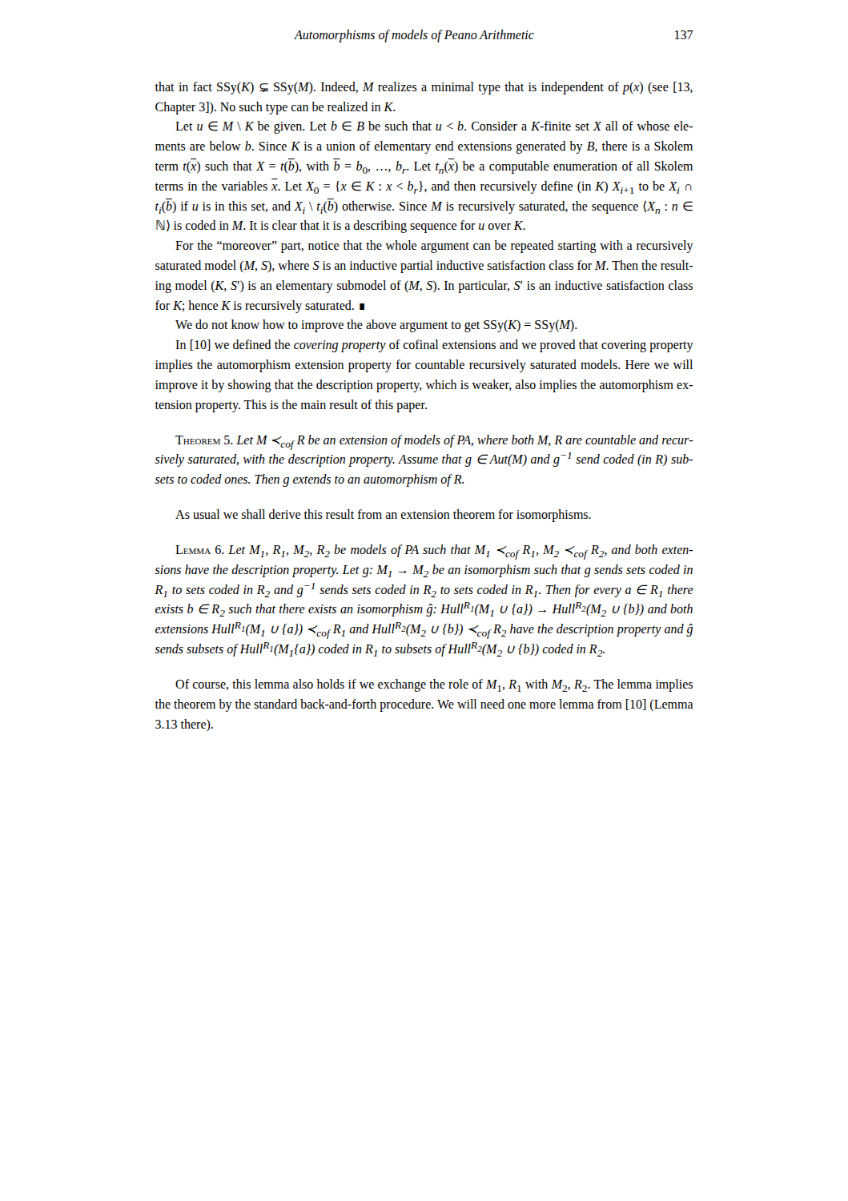Automorphisms of models of Peano Arithmetic 137
that in fact SSy(K) ⊊ SSy(M). Indeed, M realizes a minimal type that is independent of p(x) (see [13, Chapter 3]). No such type can be realized in K.
Let u ∈ M \ K be given. Let b ∈ B be such that u < b. Consider a K-finite set X all of whose elements are below b. Since K is a union of elementary end extensions generated by B, there is a Skolem term t(x) such that X = t(b), with b = b0, …, br. Let tn(x) be a computable enumeration of all Skolem terms in the variables x. Let X0 = {x ∈ K : x < br}, and then recursively define (in K) Xi+1 to be Xi ∩ ti(b) if u is in this set, and Xi \ ti(b) otherwise. Since M is recursively saturated, the sequence ⟨Xn : n ∈ ℕ⟩ is coded in M. It is clear that it is a describing sequence for u over K.
For the “moreover” part, notice that the whole argument can be repeated starting with a recursively saturated model (M, S), where S is an inductive partial inductive satisfaction class for M. Then the resulting model (K, S′) is an elementary submodel of (M, S). In particular, S′ is an inductive satisfaction class for K; hence K is recursively saturated. ∎
We do not know how to improve the above argument to get SSy(K) = SSy(M).
In [10] we defined the covering property of cofinal extensions and we proved that covering property implies the automorphism extension property for countable recursively saturated models. Here we will improve it by showing that the description property, which is weaker, also implies the automorphism extension property. This is the main result of this paper.
Theorem 5. Let M ≺cof R be an extension of models of PA, where both M, R are countable and recursively saturated, with the description property. Assume that g ∈ Aut(M) and g−1 send coded (in R) subsets to coded ones. Then g extends to an automorphism of R.
As usual we shall derive this result from an extension theorem for isomorphisms.
Lemma 6. Let M1, R1, M2, R2 be models of PA such that M1 ≺cof R1, M2 ≺cof R2, and both extensions have the description property. Let g: M1 → M2 be an isomorphism such that g sends sets coded in R1 to sets coded in R2 and g−1 sends sets coded in R2 to sets coded in R1. Then for every a ∈ R1 there exists b ∈ R2 such that there exists an isomorphism ĝ: HullR1(M1 ∪ {a}) → HullR2(M2 ∪ {b}) and both extensions HullR1(M1 ∪ {a}) ≺cof R1 and HullR2(M2 ∪ {b}) ≺cof R2 have the description property and ĝ sends subsets of HullR1(M1{a}) coded in R1 to subsets of HullR2(M2 ∪ {b}) coded in R2.
Of course, this lemma also holds if we exchange the role of M1, R1 with M2, R2. The lemma implies the theorem by the standard back-and-forth procedure. We will need one more lemma from [10] (Lemma 3.13 there).